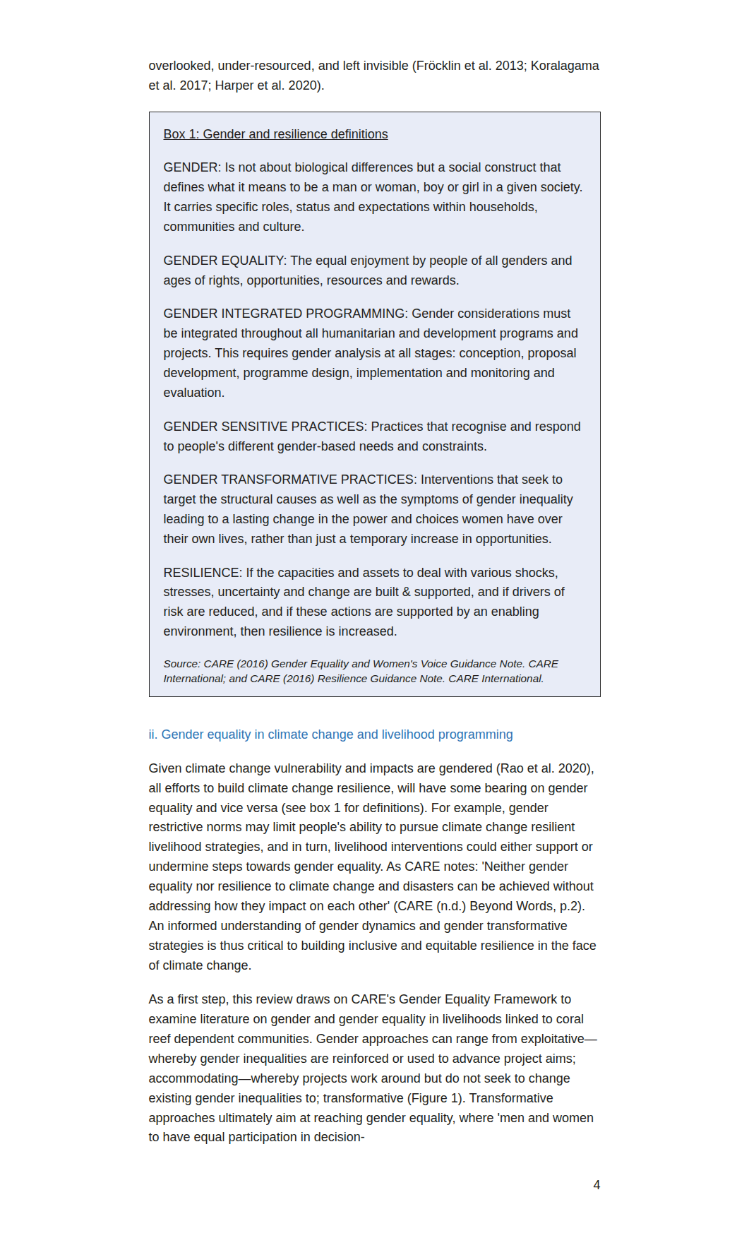overlooked, under-resourced, and left invisible (Fröcklin et al. 2013; Koralagama et al. 2017; Harper et al. 2020).
Box 1: Gender and resilience definitions
GENDER: Is not about biological differences but a social construct that defines what it means to be a man or woman, boy or girl in a given society. It carries specific roles, status and expectations within households, communities and culture.
GENDER EQUALITY: The equal enjoyment by people of all genders and ages of rights, opportunities, resources and rewards.
GENDER INTEGRATED PROGRAMMING: Gender considerations must be integrated throughout all humanitarian and development programs and projects. This requires gender analysis at all stages: conception, proposal development, programme design, implementation and monitoring and evaluation.
GENDER SENSITIVE PRACTICES: Practices that recognise and respond to people's different gender-based needs and constraints.
GENDER TRANSFORMATIVE PRACTICES: Interventions that seek to target the structural causes as well as the symptoms of gender inequality leading to a lasting change in the power and choices women have over their own lives, rather than just a temporary increase in opportunities.
RESILIENCE: If the capacities and assets to deal with various shocks, stresses, uncertainty and change are built & supported, and if drivers of risk are reduced, and if these actions are supported by an enabling environment, then resilience is increased.
Source: CARE (2016) Gender Equality and Women's Voice Guidance Note. CARE International; and CARE (2016) Resilience Guidance Note. CARE International.
ii. Gender equality in climate change and livelihood programming
Given climate change vulnerability and impacts are gendered (Rao et al. 2020), all efforts to build climate change resilience, will have some bearing on gender equality and vice versa (see box 1 for definitions). For example, gender restrictive norms may limit people's ability to pursue climate change resilient livelihood strategies, and in turn, livelihood interventions could either support or undermine steps towards gender equality. As CARE notes: 'Neither gender equality nor resilience to climate change and disasters can be achieved without addressing how they impact on each other' (CARE (n.d.) Beyond Words, p.2). An informed understanding of gender dynamics and gender transformative strategies is thus critical to building inclusive and equitable resilience in the face of climate change.
As a first step, this review draws on CARE's Gender Equality Framework to examine literature on gender and gender equality in livelihoods linked to coral reef dependent communities. Gender approaches can range from exploitative—whereby gender inequalities are reinforced or used to advance project aims; accommodating—whereby projects work around but do not seek to change existing gender inequalities to; transformative (Figure 1). Transformative approaches ultimately aim at reaching gender equality, where 'men and women to have equal participation in decision-
4